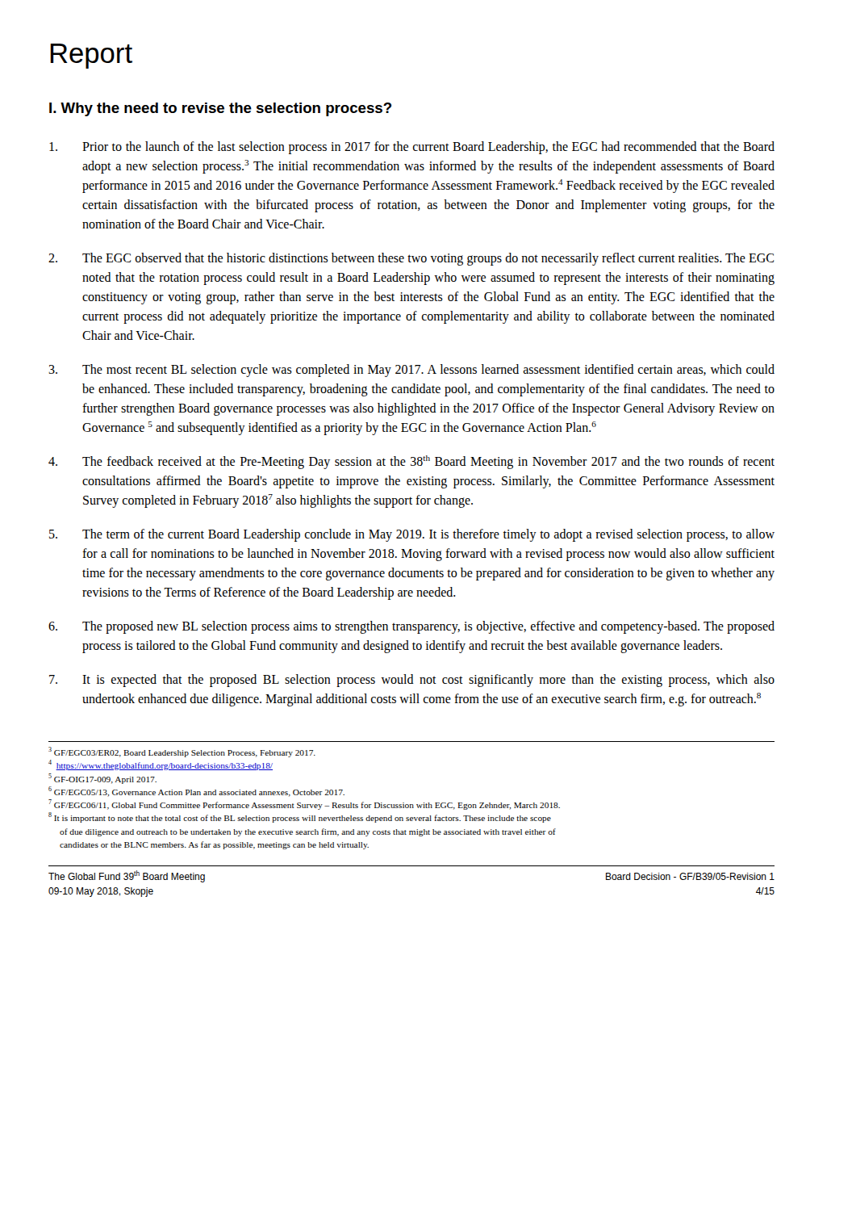Report
I. Why the need to revise the selection process?
Prior to the launch of the last selection process in 2017 for the current Board Leadership, the EGC had recommended that the Board adopt a new selection process.3 The initial recommendation was informed by the results of the independent assessments of Board performance in 2015 and 2016 under the Governance Performance Assessment Framework.4 Feedback received by the EGC revealed certain dissatisfaction with the bifurcated process of rotation, as between the Donor and Implementer voting groups, for the nomination of the Board Chair and Vice-Chair.
The EGC observed that the historic distinctions between these two voting groups do not necessarily reflect current realities. The EGC noted that the rotation process could result in a Board Leadership who were assumed to represent the interests of their nominating constituency or voting group, rather than serve in the best interests of the Global Fund as an entity. The EGC identified that the current process did not adequately prioritize the importance of complementarity and ability to collaborate between the nominated Chair and Vice-Chair.
The most recent BL selection cycle was completed in May 2017. A lessons learned assessment identified certain areas, which could be enhanced. These included transparency, broadening the candidate pool, and complementarity of the final candidates. The need to further strengthen Board governance processes was also highlighted in the 2017 Office of the Inspector General Advisory Review on Governance 5 and subsequently identified as a priority by the EGC in the Governance Action Plan.6
The feedback received at the Pre-Meeting Day session at the 38th Board Meeting in November 2017 and the two rounds of recent consultations affirmed the Board's appetite to improve the existing process. Similarly, the Committee Performance Assessment Survey completed in February 20187 also highlights the support for change.
The term of the current Board Leadership conclude in May 2019. It is therefore timely to adopt a revised selection process, to allow for a call for nominations to be launched in November 2018. Moving forward with a revised process now would also allow sufficient time for the necessary amendments to the core governance documents to be prepared and for consideration to be given to whether any revisions to the Terms of Reference of the Board Leadership are needed.
The proposed new BL selection process aims to strengthen transparency, is objective, effective and competency-based. The proposed process is tailored to the Global Fund community and designed to identify and recruit the best available governance leaders.
It is expected that the proposed BL selection process would not cost significantly more than the existing process, which also undertook enhanced due diligence. Marginal additional costs will come from the use of an executive search firm, e.g. for outreach.8
3 GF/EGC03/ER02, Board Leadership Selection Process, February 2017.
4 https://www.theglobalfund.org/board-decisions/b33-edp18/
5 GF-OIG17-009, April 2017.
6 GF/EGC05/13, Governance Action Plan and associated annexes, October 2017.
7 GF/EGC06/11, Global Fund Committee Performance Assessment Survey – Results for Discussion with EGC, Egon Zehnder, March 2018.
8 It is important to note that the total cost of the BL selection process will nevertheless depend on several factors. These include the scope
of due diligence and outreach to be undertaken by the executive search firm, and any costs that might be associated with travel either of
candidates or the BLNC members. As far as possible, meetings can be held virtually.
The Global Fund 39th Board Meeting 09-10 May 2018, Skopje
Board Decision - GF/B39/05-Revision 1 4/15